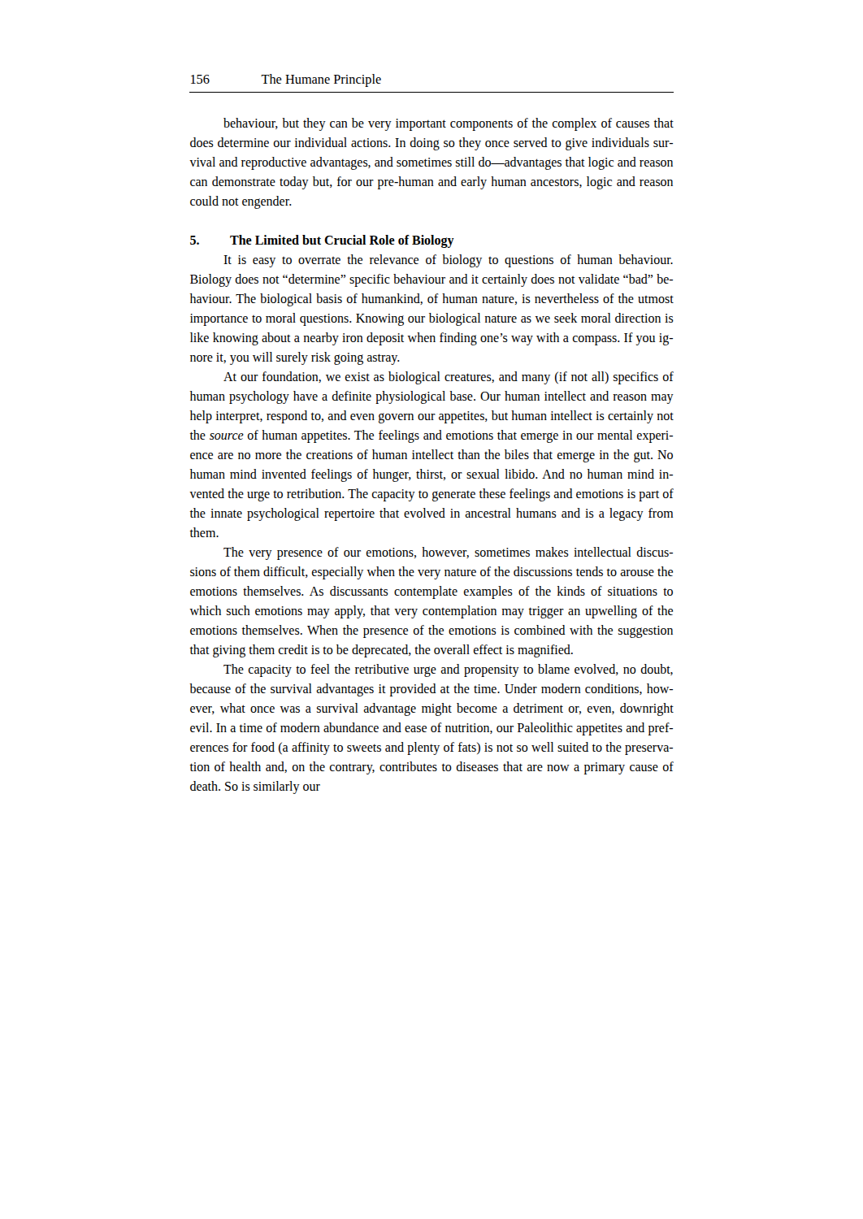156 The Humane Principle
behaviour, but they can be very important components of the complex of causes that does determine our individual actions. In doing so they once served to give individuals survival and reproductive advantages, and sometimes still do—advantages that logic and reason can demonstrate today but, for our pre-human and early human ancestors, logic and reason could not engender.
5. The Limited but Crucial Role of Biology
It is easy to overrate the relevance of biology to questions of human behaviour. Biology does not “determine” specific behaviour and it certainly does not validate “bad” behaviour. The biological basis of humankind, of human nature, is nevertheless of the utmost importance to moral questions. Knowing our biological nature as we seek moral direction is like knowing about a nearby iron deposit when finding one’s way with a compass. If you ignore it, you will surely risk going astray.
At our foundation, we exist as biological creatures, and many (if not all) specifics of human psychology have a definite physiological base. Our human intellect and reason may help interpret, respond to, and even govern our appetites, but human intellect is certainly not the source of human appetites. The feelings and emotions that emerge in our mental experience are no more the creations of human intellect than the biles that emerge in the gut. No human mind invented feelings of hunger, thirst, or sexual libido. And no human mind invented the urge to retribution. The capacity to generate these feelings and emotions is part of the innate psychological repertoire that evolved in ancestral humans and is a legacy from them.
The very presence of our emotions, however, sometimes makes intellectual discussions of them difficult, especially when the very nature of the discussions tends to arouse the emotions themselves. As discussants contemplate examples of the kinds of situations to which such emotions may apply, that very contemplation may trigger an upwelling of the emotions themselves. When the presence of the emotions is combined with the suggestion that giving them credit is to be deprecated, the overall effect is magnified.
The capacity to feel the retributive urge and propensity to blame evolved, no doubt, because of the survival advantages it provided at the time. Under modern conditions, however, what once was a survival advantage might become a detriment or, even, downright evil. In a time of modern abundance and ease of nutrition, our Paleolithic appetites and preferences for food (a affinity to sweets and plenty of fats) is not so well suited to the preservation of health and, on the contrary, contributes to diseases that are now a primary cause of death. So is similarly our